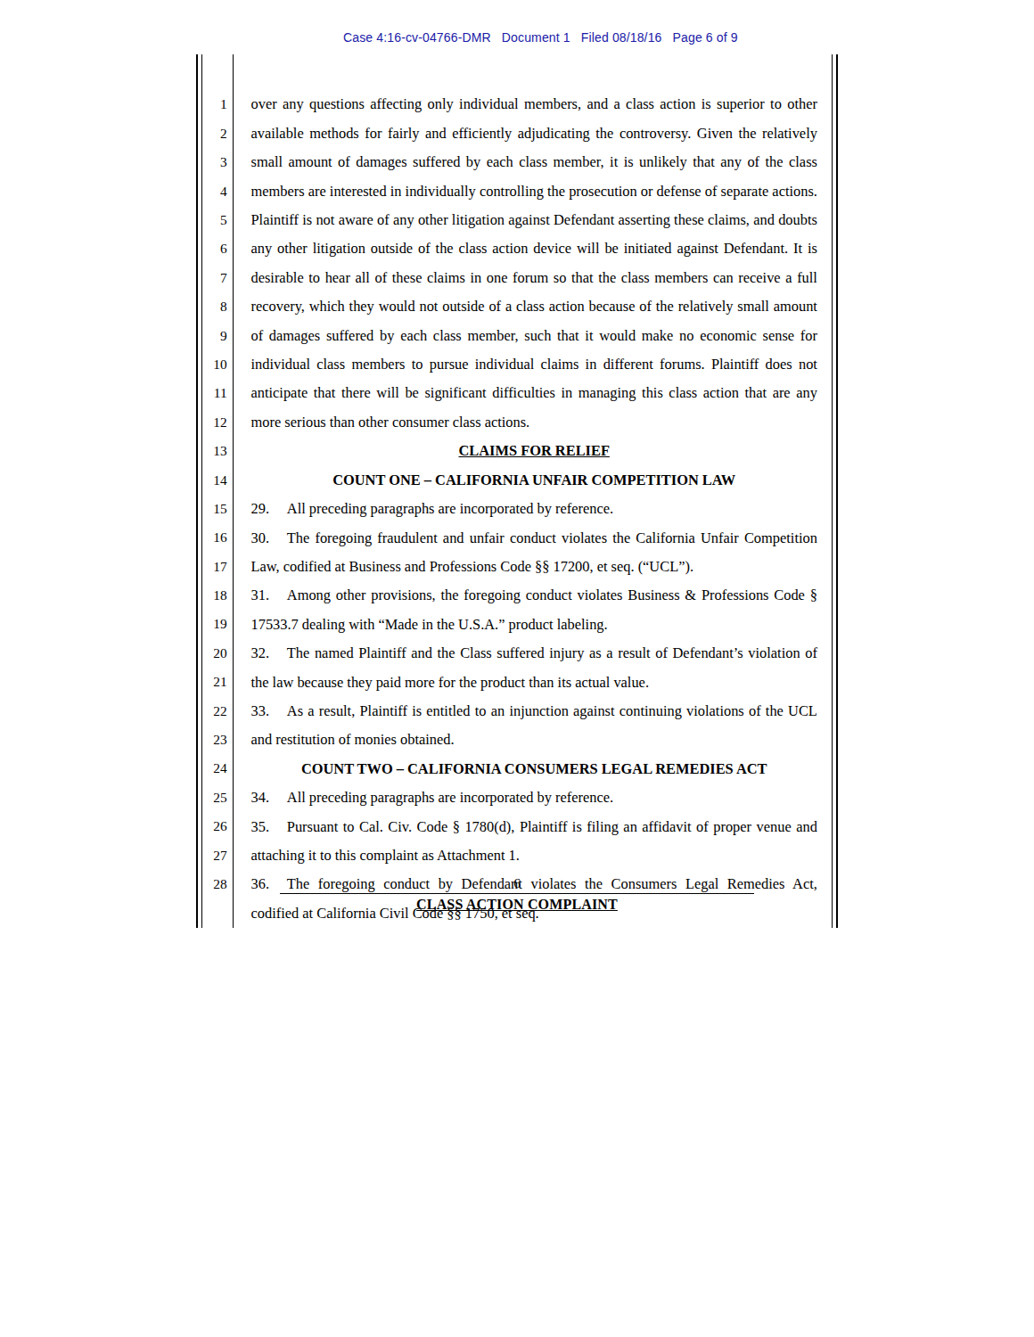Case 4:16-cv-04766-DMR Document 1 Filed 08/18/16 Page 6 of 9
1
2
3
4
5
6
7
8
9
10
11
12
13
14
15
16
17
18
19
20
21
22
23
24
25
26
27
28
over any questions affecting only individual members, and a class action is superior to other available methods for fairly and efficiently adjudicating the controversy. Given the relatively small amount of damages suffered by each class member, it is unlikely that any of the class members are interested in individually controlling the prosecution or defense of separate actions. Plaintiff is not aware of any other litigation against Defendant asserting these claims, and doubts any other litigation outside of the class action device will be initiated against Defendant. It is desirable to hear all of these claims in one forum so that the class members can receive a full recovery, which they would not outside of a class action because of the relatively small amount of damages suffered by each class member, such that it would make no economic sense for individual class members to pursue individual claims in different forums. Plaintiff does not anticipate that there will be significant difficulties in managing this class action that are any more serious than other consumer class actions.
CLAIMS FOR RELIEF
COUNT ONE – CALIFORNIA UNFAIR COMPETITION LAW
29. All preceding paragraphs are incorporated by reference.
30. The foregoing fraudulent and unfair conduct violates the California Unfair Competition Law, codified at Business and Professions Code §§ 17200, et seq. (“UCL”).
31. Among other provisions, the foregoing conduct violates Business & Professions Code § 17533.7 dealing with “Made in the U.S.A.” product labeling.
32. The named Plaintiff and the Class suffered injury as a result of Defendant’s violation of the law because they paid more for the product than its actual value.
33. As a result, Plaintiff is entitled to an injunction against continuing violations of the UCL and restitution of monies obtained.
COUNT TWO – CALIFORNIA CONSUMERS LEGAL REMEDIES ACT
34. All preceding paragraphs are incorporated by reference.
35. Pursuant to Cal. Civ. Code § 1780(d), Plaintiff is filing an affidavit of proper venue and attaching it to this complaint as Attachment 1.
36. The foregoing conduct by Defendant violates the Consumers Legal Remedies Act, codified at California Civil Code §§ 1750, et seq.
6
CLASS ACTION COMPLAINT